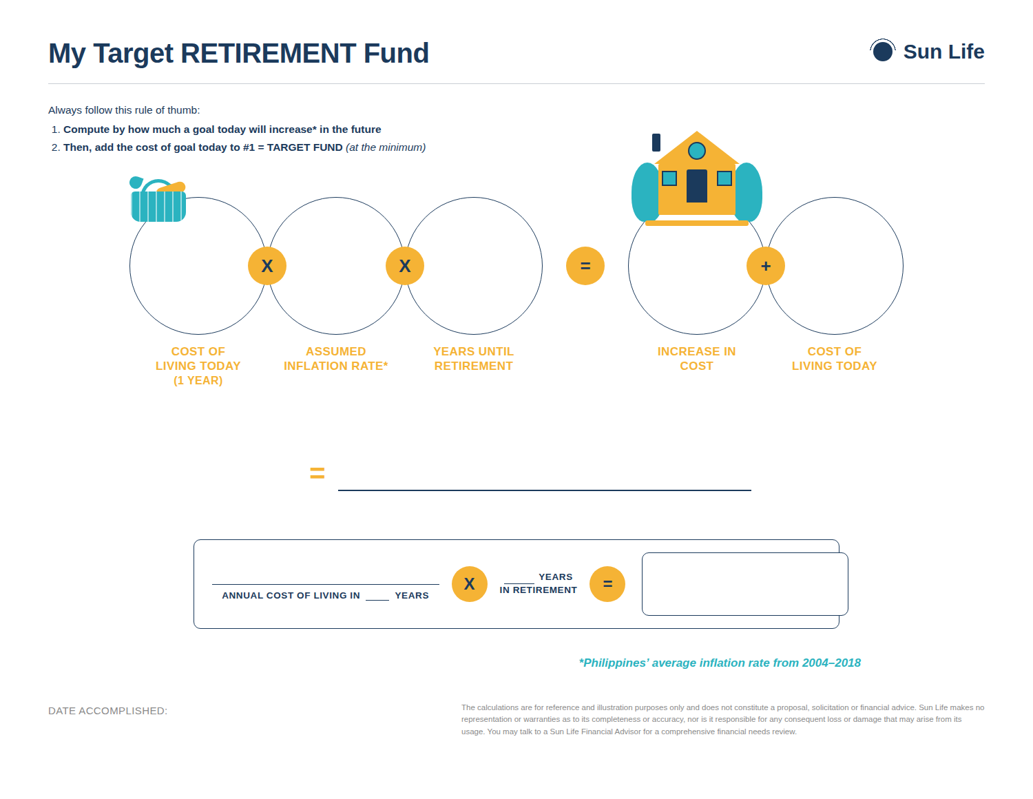My Target RETIREMENT Fund
Sun Life
Always follow this rule of thumb:
Compute by how much a goal today will increase* in the future
Then, add the cost of goal today to #1 = TARGET FUND (at the minimum)
Cost of
Living Today(1 year)
X
Assumed
Inflation Rate*
X
Years Until
Retirement
=
Increase in
Cost
+
Cost of
Living Today
=
Annual cost of living in years
X
Years
in Retirement
=
*Philippines’ average inflation rate from 2004–2018
DATE ACCOMPLISHED:
The calculations are for reference and illustration purposes only and does not constitute a proposal, solicitation or financial advice. Sun Life makes no representation or warranties as to its completeness or accuracy, nor is it responsible for any consequent loss or damage that may arise from its usage. You may talk to a Sun Life Financial Advisor for a comprehensive financial needs review.